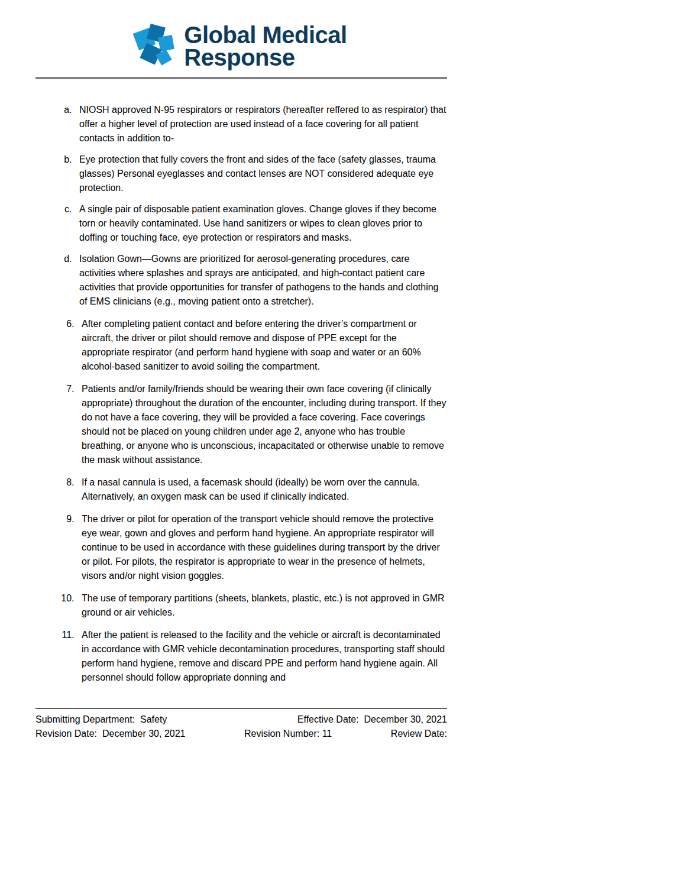Global Medical Response
NIOSH approved N-95 respirators or respirators (hereafter reffered to as respirator) that offer a higher level of protection are used instead of a face covering for all patient contacts in addition to-
Eye protection that fully covers the front and sides of the face (safety glasses, trauma glasses) Personal eyeglasses and contact lenses are NOT considered adequate eye protection.
A single pair of disposable patient examination gloves. Change gloves if they become torn or heavily contaminated. Use hand sanitizers or wipes to clean gloves prior to doffing or touching face, eye protection or respirators and masks.
Isolation Gown—Gowns are prioritized for aerosol-generating procedures, care activities where splashes and sprays are anticipated, and high-contact patient care activities that provide opportunities for transfer of pathogens to the hands and clothing of EMS clinicians (e.g., moving patient onto a stretcher).
After completing patient contact and before entering the driver’s compartment or aircraft, the driver or pilot should remove and dispose of PPE except for the appropriate respirator (and perform hand hygiene with soap and water or an 60% alcohol-based sanitizer to avoid soiling the compartment.
Patients and/or family/friends should be wearing their own face covering (if clinically appropriate) throughout the duration of the encounter, including during transport. If they do not have a face covering, they will be provided a face covering. Face coverings should not be placed on young children under age 2, anyone who has trouble breathing, or anyone who is unconscious, incapacitated or otherwise unable to remove the mask without assistance.
If a nasal cannula is used, a facemask should (ideally) be worn over the cannula. Alternatively, an oxygen mask can be used if clinically indicated.
The driver or pilot for operation of the transport vehicle should remove the protective eye wear, gown and gloves and perform hand hygiene. An appropriate respirator will continue to be used in accordance with these guidelines during transport by the driver or pilot. For pilots, the respirator is appropriate to wear in the presence of helmets, visors and/or night vision goggles.
The use of temporary partitions (sheets, blankets, plastic, etc.) is not approved in GMR ground or air vehicles.
After the patient is released to the facility and the vehicle or aircraft is decontaminated in accordance with GMR vehicle decontamination procedures, transporting staff should perform hand hygiene, remove and discard PPE and perform hand hygiene again. All personnel should follow appropriate donning and
Submitting Department: Safety
Effective Date: December 30, 2021
Revision Date: December 30, 2021
Revision Number: 11
Review Date: